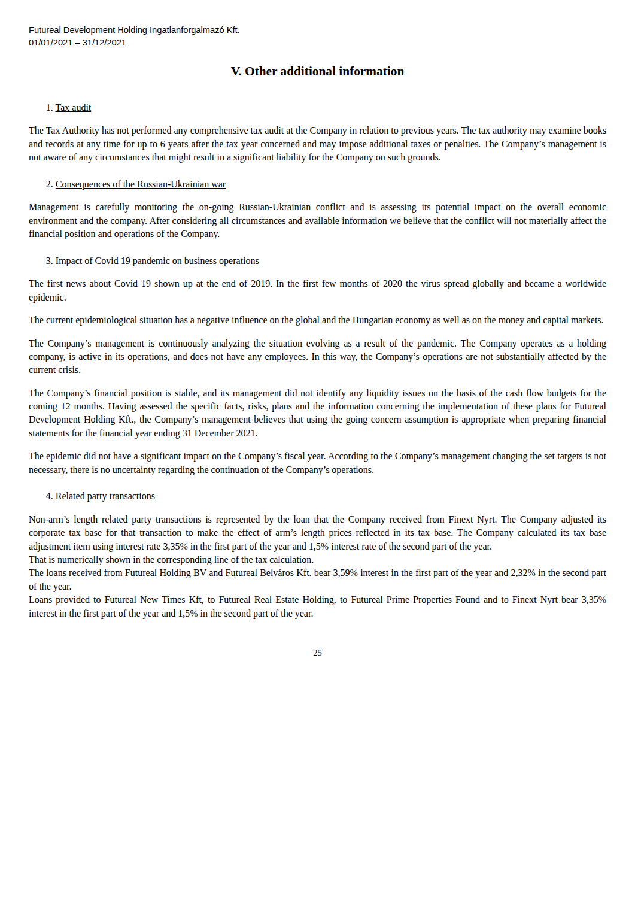Futureal Development Holding Ingatlanforgalmazó Kft.
01/01/2021 – 31/12/2021
V. Other additional information
1. Tax audit
The Tax Authority has not performed any comprehensive tax audit at the Company in relation to previous years. The tax authority may examine books and records at any time for up to 6 years after the tax year concerned and may impose additional taxes or penalties. The Company’s management is not aware of any circumstances that might result in a significant liability for the Company on such grounds.
2. Consequences of the Russian-Ukrainian war
Management is carefully monitoring the on-going Russian-Ukrainian conflict and is assessing its potential impact on the overall economic environment and the company. After considering all circumstances and available information we believe that the conflict will not materially affect the financial position and operations of the Company.
3. Impact of Covid 19 pandemic on business operations
The first news about Covid 19 shown up at the end of 2019. In the first few months of 2020 the virus spread globally and became a worldwide epidemic.
The current epidemiological situation has a negative influence on the global and the Hungarian economy as well as on the money and capital markets.
The Company’s management is continuously analyzing the situation evolving as a result of the pandemic. The Company operates as a holding company, is active in its operations, and does not have any employees. In this way, the Company’s operations are not substantially affected by the current crisis.
The Company’s financial position is stable, and its management did not identify any liquidity issues on the basis of the cash flow budgets for the coming 12 months. Having assessed the specific facts, risks, plans and the information concerning the implementation of these plans for Futureal Development Holding Kft., the Company’s management believes that using the going concern assumption is appropriate when preparing financial statements for the financial year ending 31 December 2021.
The epidemic did not have a significant impact on the Company’s fiscal year. According to the Company’s management changing the set targets is not necessary, there is no uncertainty regarding the continuation of the Company’s operations.
4. Related party transactions
Non-arm’s length related party transactions is represented by the loan that the Company received from Finext Nyrt. The Company adjusted its corporate tax base for that transaction to make the effect of arm’s length prices reflected in its tax base. The Company calculated its tax base adjustment item using interest rate 3,35% in the first part of the year and 1,5% interest rate of the second part of the year.
That is numerically shown in the corresponding line of the tax calculation.
The loans received from Futureal Holding BV and Futureal Belváros Kft. bear 3,59% interest in the first part of the year and 2,32% in the second part of the year.
Loans provided to Futureal New Times Kft, to Futureal Real Estate Holding, to Futureal Prime Properties Found and to Finext Nyrt bear 3,35% interest in the first part of the year and 1,5% in the second part of the year.
25